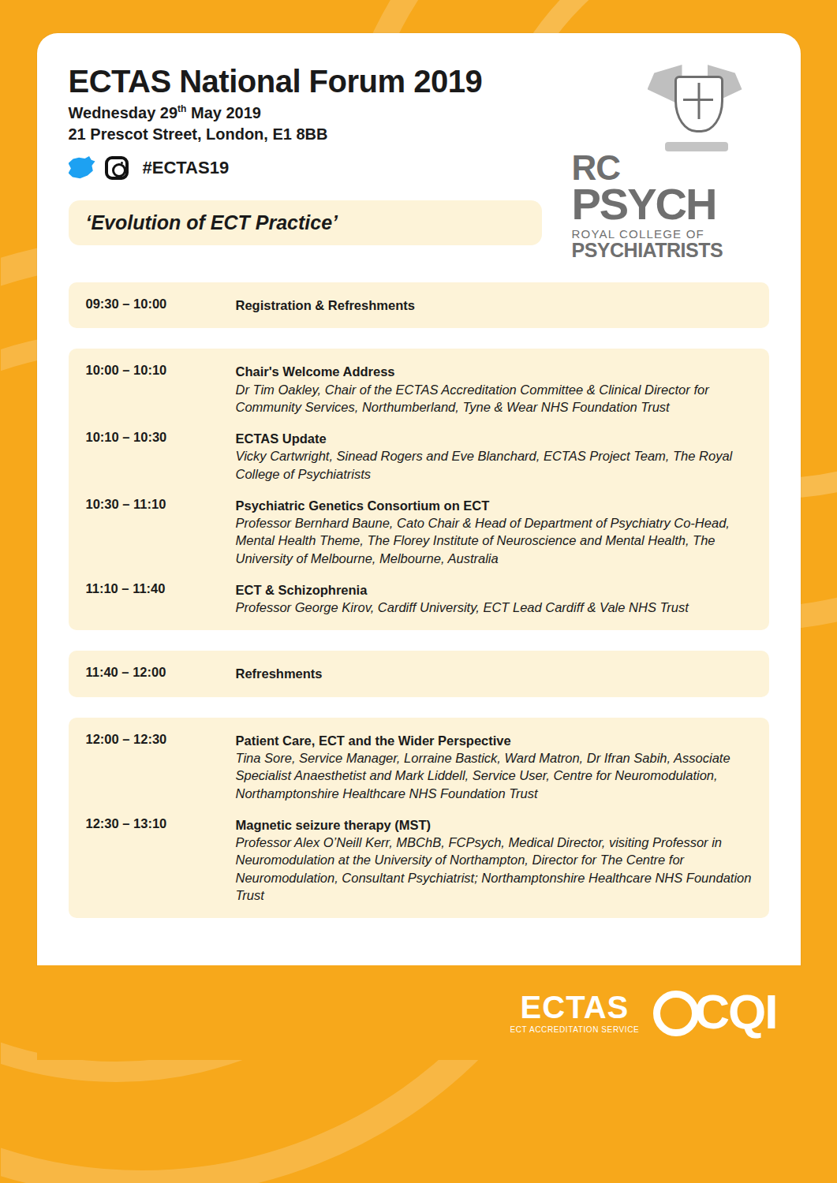RC
PSYCH
ROYAL COLLEGE OF
PSYCHIATRISTS
ECTAS National Forum 2019
Wednesday 29th May 2019
21 Prescot Street, London, E1 8BB
#ECTAS19
‘Evolution of ECT Practice’
| 09:30 – 10:00 | Registration & Refreshments |
| 10:00 – 10:10 | Chair's Welcome Address Dr Tim Oakley, Chair of the ECTAS Accreditation Committee & Clinical Director for Community Services, Northumberland, Tyne & Wear NHS Foundation Trust |
| 10:10 – 10:30 | ECTAS Update Vicky Cartwright, Sinead Rogers and Eve Blanchard, ECTAS Project Team, The Royal College of Psychiatrists |
| 10:30 – 11:10 | Psychiatric Genetics Consortium on ECT Professor Bernhard Baune, Cato Chair & Head of Department of Psychiatry Co-Head, Mental Health Theme, The Florey Institute of Neuroscience and Mental Health, The University of Melbourne, Melbourne, Australia |
| 11:10 – 11:40 | ECT & Schizophrenia Professor George Kirov, Cardiff University, ECT Lead Cardiff & Vale NHS Trust |
| 11:40 – 12:00 | Refreshments |
| 12:00 – 12:30 | Patient Care, ECT and the Wider Perspective Tina Sore, Service Manager, Lorraine Bastick, Ward Matron, Dr Ifran Sabih, Associate Specialist Anaesthetist and Mark Liddell, Service User, Centre for Neuromodulation, Northamptonshire Healthcare NHS Foundation Trust |
| 12:30 – 13:10 | Magnetic seizure therapy (MST) Professor Alex O’Neill Kerr, MBChB, FCPsych, Medical Director, visiting Professor in Neuromodulation at the University of Northampton, Director for The Centre for Neuromodulation, Consultant Psychiatrist; Northamptonshire Healthcare NHS Foundation Trust |
ECTAS
ECT ACCREDITATION SERVICE
CQI